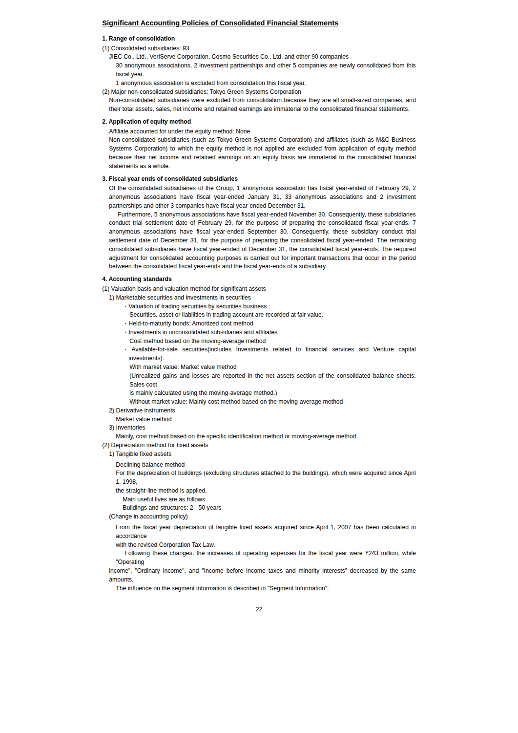Significant Accounting Policies of Consolidated Financial Statements
1. Range of consolidation
(1) Consolidated subsidiaries: 93
JIEC Co., Ltd., VeriServe Corporation, Cosmo Securities Co., Ltd. and other 90 companies
30 anonymous associations, 2 investment partnerships and other 5 companies are newly consolidated from this fiscal year.
1 anonymous association is excluded from consolidation this fiscal year.
(2) Major non-consolidated subsidiaries: Tokyo Green Systems Corporation
Non-consolidated subsidiaries were excluded from consolidation because they are all small-sized companies, and their total assets, sales, net income and retained earnings are immaterial to the consolidated financial statements.
2. Application of equity method
Affiliate accounted for under the equity method: None
Non-consolidated subsidiaries (such as Tokyo Green Systems Corporation) and affiliates (such as M&C Business Systems Corporation) to which the equity method is not applied are excluded from application of equity method because their net income and retained earnings on an equity basis are immaterial to the consolidated financial statements as a whole.
3. Fiscal year ends of consolidated subsidiaries
Of the consolidated subsidiaries of the Group, 1 anonymous association has fiscal year-ended of February 29, 2 anonymous associations have fiscal year-ended January 31, 33 anonymous associations and 2 investment partnerships and other 3 companies have fiscal year-ended December 31.
Furthermore, 5 anonymous associations have fiscal year-ended November 30. Consequently, these subsidiaries conduct trial settlement date of February 29, for the purpose of preparing the consolidated fiscal year-ends. 7 anonymous associations have fiscal year-ended September 30. Consequently, these subsidiary conduct trial settlement date of December 31, for the purpose of preparing the consolidated fiscal year-ended. The remaining consolidated subsidiaries have fiscal year-ended of December 31, the consolidated fiscal year-ends. The required adjustment for consolidated accounting purposes is carried out for important transactions that occur in the period between the consolidated fiscal year-ends and the fiscal year-ends of a subsidiary.
4. Accounting standards
(1) Valuation basis and valuation method for significant assets
1) Marketable securities and investments in securities
・Valuation of trading securities by securities business :
Securities, asset or liabilities in trading account are recorded at fair value.
・Held-to-maturity bonds: Amortized cost method
・Investments in unconsolidated subsidiaries and affiliates :
Cost method based on the moving-average method
・Available-for-sale securities(includes Investments related to financial services and Venture capital investments):
With market value: Market value method
(Unrealized gains and losses are reported in the net assets section of the consolidated balance sheets. Sales cost
is mainly calculated using the moving-average method.)
Without market value: Mainly cost method based on the moving-average method
2) Derivative instruments
Market value method
3) Inventories
Mainly, cost method based on the specific identification method or moving-average method
(2) Depreciation method for fixed assets
1) Tangible fixed assets
Declining balance method
For the depreciation of buildings (excluding structures attached to the buildings), which were acquired since April 1, 1998,
the straight-line method is applied.
Main useful lives are as follows:
Buildings and structures: 2 - 50 years
(Change in accounting policy)
From the fiscal year depreciation of tangible fixed assets acquired since April 1, 2007 has been calculated in accordance
with the revised Corporation Tax Law.
Following these changes, the increases of operating expenses for the fiscal year were ¥243 million, while "Operating
income", "Ordinary income", and "Income before income taxes and minority interests" decreased by the same amounts.
The influence on the segment information is described in "Segment Information".
22